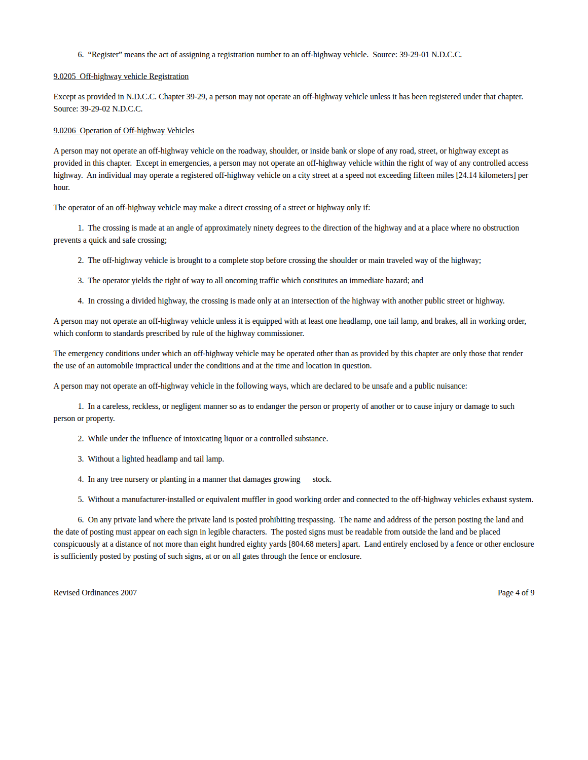6. “Register” means the act of assigning a registration number to an off-highway vehicle. Source: 39-29-01 N.D.C.C.
9.0205 Off-highway vehicle Registration
Except as provided in N.D.C.C. Chapter 39-29, a person may not operate an off-highway vehicle unless it has been registered under that chapter. Source: 39-29-02 N.D.C.C.
9.0206 Operation of Off-highway Vehicles
A person may not operate an off-highway vehicle on the roadway, shoulder, or inside bank or slope of any road, street, or highway except as provided in this chapter. Except in emergencies, a person may not operate an off-highway vehicle within the right of way of any controlled access highway. An individual may operate a registered off-highway vehicle on a city street at a speed not exceeding fifteen miles [24.14 kilometers] per hour.
The operator of an off-highway vehicle may make a direct crossing of a street or highway only if:
1. The crossing is made at an angle of approximately ninety degrees to the direction of the highway and at a place where no obstruction prevents a quick and safe crossing;
2. The off-highway vehicle is brought to a complete stop before crossing the shoulder or main traveled way of the highway;
3. The operator yields the right of way to all oncoming traffic which constitutes an immediate hazard; and
4. In crossing a divided highway, the crossing is made only at an intersection of the highway with another public street or highway.
A person may not operate an off-highway vehicle unless it is equipped with at least one headlamp, one tail lamp, and brakes, all in working order, which conform to standards prescribed by rule of the highway commissioner.
The emergency conditions under which an off-highway vehicle may be operated other than as provided by this chapter are only those that render the use of an automobile impractical under the conditions and at the time and location in question.
A person may not operate an off-highway vehicle in the following ways, which are declared to be unsafe and a public nuisance:
1. In a careless, reckless, or negligent manner so as to endanger the person or property of another or to cause injury or damage to such person or property.
2. While under the influence of intoxicating liquor or a controlled substance.
3. Without a lighted headlamp and tail lamp.
4. In any tree nursery or planting in a manner that damages growing stock.
5. Without a manufacturer-installed or equivalent muffler in good working order and connected to the off-highway vehicles exhaust system.
6. On any private land where the private land is posted prohibiting trespassing. The name and address of the person posting the land and the date of posting must appear on each sign in legible characters. The posted signs must be readable from outside the land and be placed conspicuously at a distance of not more than eight hundred eighty yards [804.68 meters] apart. Land entirely enclosed by a fence or other enclosure is sufficiently posted by posting of such signs, at or on all gates through the fence or enclosure.
Revised Ordinances 2007 Page 4 of 9